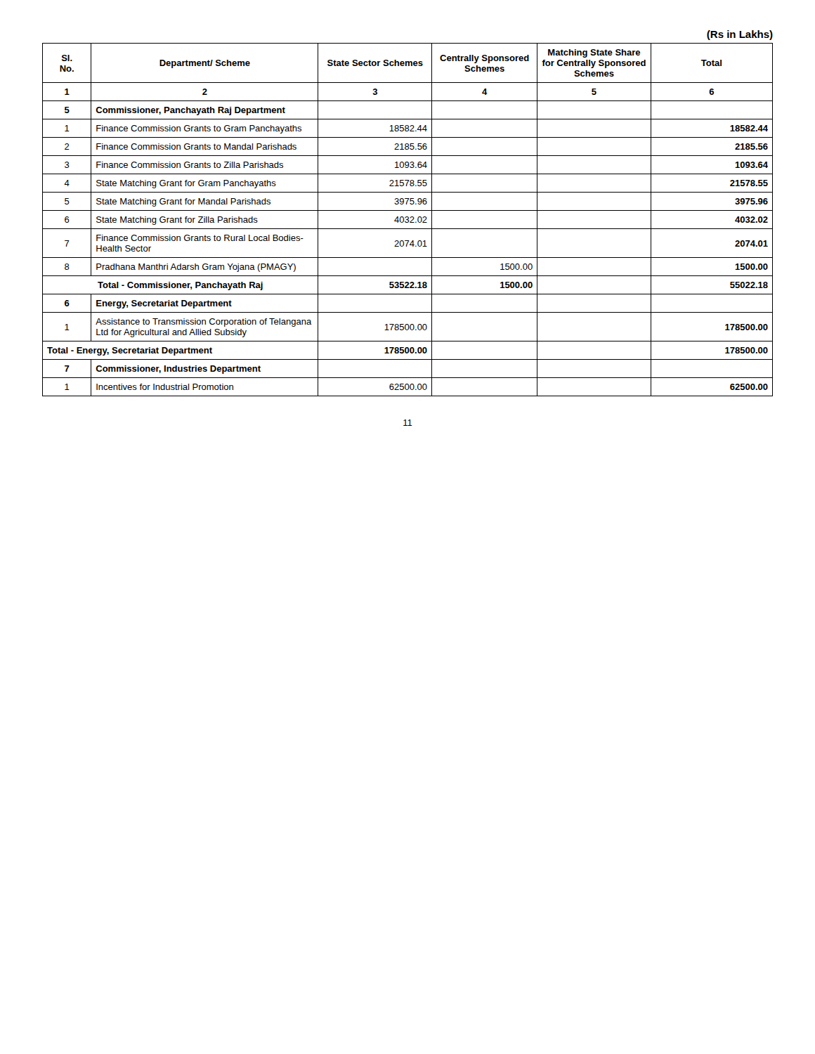(Rs in Lakhs)
| Sl. No. | Department/ Scheme | State Sector Schemes | Centrally Sponsored Schemes | Matching State Share for Centrally Sponsored Schemes | Total |
| --- | --- | --- | --- | --- | --- |
| 1 | 2 | 3 | 4 | 5 | 6 |
| 5 | Commissioner, Panchayath Raj Department | | | | |
| 1 | Finance Commission Grants to Gram Panchayaths | 18582.44 | | | 18582.44 |
| 2 | Finance Commission Grants to Mandal Parishads | 2185.56 | | | 2185.56 |
| 3 | Finance Commission Grants to Zilla Parishads | 1093.64 | | | 1093.64 |
| 4 | State Matching Grant for Gram Panchayaths | 21578.55 | | | 21578.55 |
| 5 | State Matching Grant for Mandal Parishads | 3975.96 | | | 3975.96 |
| 6 | State Matching Grant for Zilla Parishads | 4032.02 | | | 4032.02 |
| 7 | Finance Commission Grants to Rural Local Bodies-Health Sector | 2074.01 | | | 2074.01 |
| 8 | Pradhana Manthri Adarsh Gram Yojana (PMAGY) | | 1500.00 | | 1500.00 |
| Total - Commissioner, Panchayath Raj | 53522.18 | 1500.00 | | 55022.18 |
| 6 | Energy, Secretariat Department | | | | |
| 1 | Assistance to Transmission Corporation of Telangana Ltd for Agricultural and Allied Subsidy | 178500.00 | | | 178500.00 |
| Total - Energy, Secretariat Department | 178500.00 | | | 178500.00 |
| 7 | Commissioner, Industries Department | | | | |
| 1 | Incentives for Industrial Promotion | 62500.00 | | | 62500.00 |
11